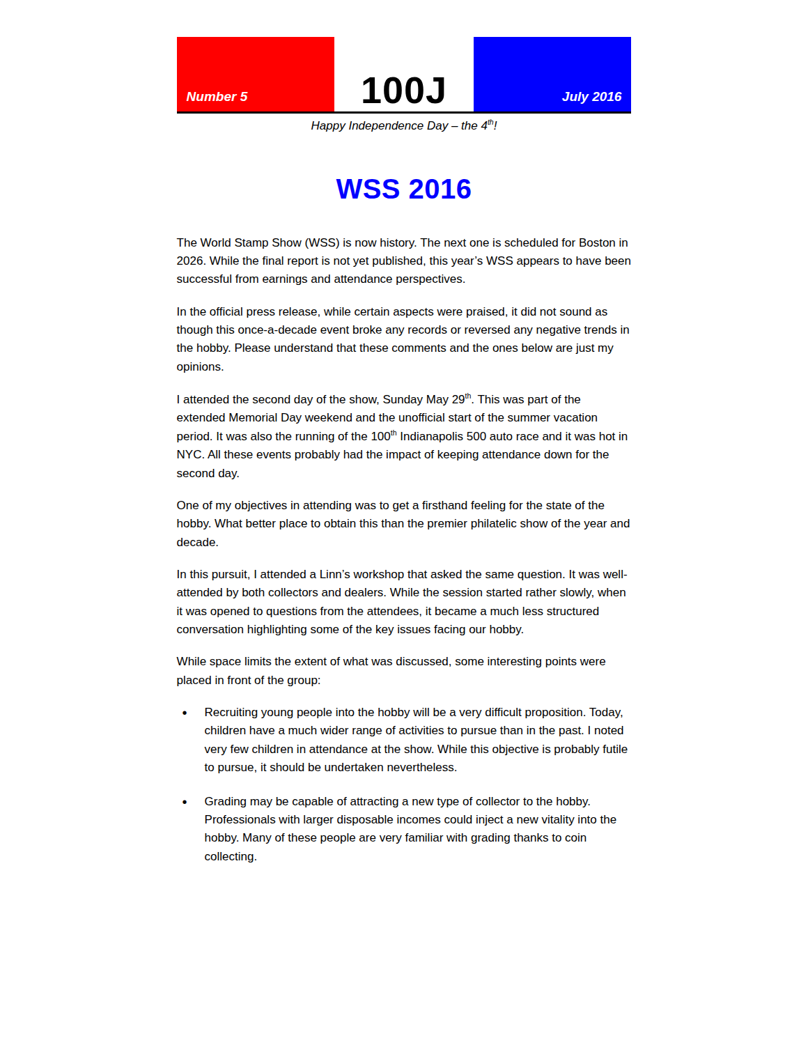| Number 5 | 100J | July 2016 |
Happy Independence Day – the 4th!
WSS 2016
The World Stamp Show (WSS) is now history. The next one is scheduled for Boston in 2026. While the final report is not yet published, this year’s WSS appears to have been successful from earnings and attendance perspectives.
In the official press release, while certain aspects were praised, it did not sound as though this once-a-decade event broke any records or reversed any negative trends in the hobby. Please understand that these comments and the ones below are just my opinions.
I attended the second day of the show, Sunday May 29th. This was part of the extended Memorial Day weekend and the unofficial start of the summer vacation period. It was also the running of the 100th Indianapolis 500 auto race and it was hot in NYC. All these events probably had the impact of keeping attendance down for the second day.
One of my objectives in attending was to get a firsthand feeling for the state of the hobby. What better place to obtain this than the premier philatelic show of the year and decade.
In this pursuit, I attended a Linn’s workshop that asked the same question. It was well-attended by both collectors and dealers. While the session started rather slowly, when it was opened to questions from the attendees, it became a much less structured conversation highlighting some of the key issues facing our hobby.
While space limits the extent of what was discussed, some interesting points were placed in front of the group:
Recruiting young people into the hobby will be a very difficult proposition. Today, children have a much wider range of activities to pursue than in the past. I noted very few children in attendance at the show. While this objective is probably futile to pursue, it should be undertaken nevertheless.
Grading may be capable of attracting a new type of collector to the hobby. Professionals with larger disposable incomes could inject a new vitality into the hobby. Many of these people are very familiar with grading thanks to coin collecting.